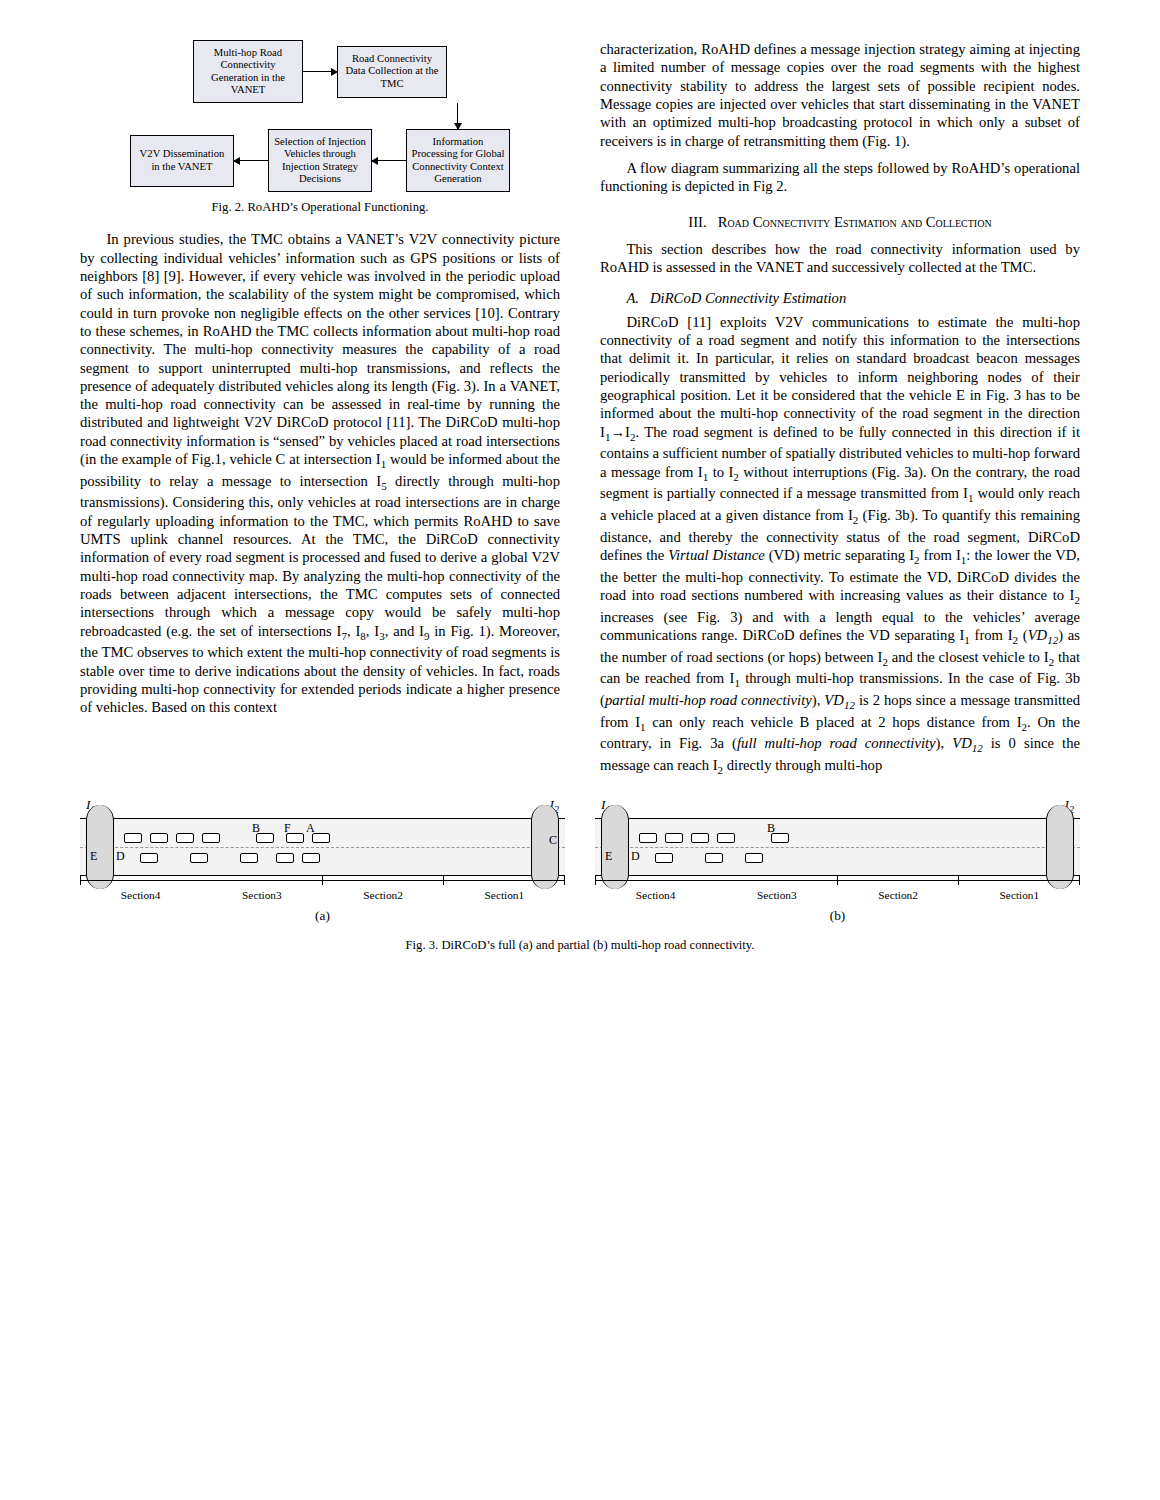Multi-hop Road Connectivity Generation in the VANET
Road Connectivity Data Collection at the TMC
V2V Dissemination in the VANET
Selection of Injection Vehicles through Injection Strategy Decisions
Information Processing for Global Connectivity Context Generation
Fig. 2. RoAHD’s Operational Functioning.
In previous studies, the TMC obtains a VANET’s V2V connectivity picture by collecting individual vehicles’ information such as GPS positions or lists of neighbors [8] [9]. However, if every vehicle was involved in the periodic upload of such information, the scalability of the system might be compromised, which could in turn provoke non negligible effects on the other services [10]. Contrary to these schemes, in RoAHD the TMC collects information about multi-hop road connectivity. The multi-hop connectivity measures the capability of a road segment to support uninterrupted multi-hop transmissions, and reflects the presence of adequately distributed vehicles along its length (Fig. 3). In a VANET, the multi-hop road connectivity can be assessed in real-time by running the distributed and lightweight V2V DiRCoD protocol [11]. The DiRCoD multi-hop road connectivity information is “sensed” by vehicles placed at road intersections (in the example of Fig.1, vehicle C at intersection I1 would be informed about the possibility to relay a message to intersection I5 directly through multi-hop transmissions). Considering this, only vehicles at road intersections are in charge of regularly uploading information to the TMC, which permits RoAHD to save UMTS uplink channel resources. At the TMC, the DiRCoD connectivity information of every road segment is processed and fused to derive a global V2V multi-hop road connectivity map. By analyzing the multi-hop connectivity of the roads between adjacent intersections, the TMC computes sets of connected intersections through which a message copy would be safely multi-hop rebroadcasted (e.g. the set of intersections I7, I8, I3, and I9 in Fig. 1). Moreover, the TMC observes to which extent the multi-hop connectivity of road segments is stable over time to derive indications about the density of vehicles. In fact, roads providing multi-hop connectivity for extended periods indicate a higher presence of vehicles. Based on this context
characterization, RoAHD defines a message injection strategy aiming at injecting a limited number of message copies over the road segments with the highest connectivity stability to address the largest sets of possible recipient nodes. Message copies are injected over vehicles that start disseminating in the VANET with an optimized multi-hop broadcasting protocol in which only a subset of receivers is in charge of retransmitting them (Fig. 1).
A flow diagram summarizing all the steps followed by RoAHD’s operational functioning is depicted in Fig 2.
III. Road Connectivity Estimation and Collection
This section describes how the road connectivity information used by RoAHD is assessed in the VANET and successively collected at the TMC.
A. DiRCoD Connectivity Estimation
DiRCoD [11] exploits V2V communications to estimate the multi-hop connectivity of a road segment and notify this information to the intersections that delimit it. In particular, it relies on standard broadcast beacon messages periodically transmitted by vehicles to inform neighboring nodes of their geographical position. Let it be considered that the vehicle E in Fig. 3 has to be informed about the multi-hop connectivity of the road segment in the direction I1→I2. The road segment is defined to be fully connected in this direction if it contains a sufficient number of spatially distributed vehicles to multi-hop forward a message from I1 to I2 without interruptions (Fig. 3a). On the contrary, the road segment is partially connected if a message transmitted from I1 would only reach a vehicle placed at a given distance from I2 (Fig. 3b). To quantify this remaining distance, and thereby the connectivity status of the road segment, DiRCoD defines the Virtual Distance (VD) metric separating I2 from I1: the lower the VD, the better the multi-hop connectivity. To estimate the VD, DiRCoD divides the road into road sections numbered with increasing values as their distance to I2 increases (see Fig. 3) and with a length equal to the vehicles’ average communications range. DiRCoD defines the VD separating I1 from I2 (VD12) as the number of road sections (or hops) between I2 and the closest vehicle to I2 that can be reached from I1 through multi-hop transmissions. In the case of Fig. 3b (partial multi-hop road connectivity), VD12 is 2 hops since a message transmitted from I1 can only reach vehicle B placed at 2 hops distance from I2. On the contrary, in Fig. 3a (full multi-hop road connectivity), VD12 is 0 since the message can reach I2 directly through multi-hop
I1 I2
E
D
B
F
A
C
Section4
Section3
Section2
Section1
(a)
I1 I2
E
D
B
Section4
Section3
Section2
Section1
(b)
Fig. 3. DiRCoD’s full (a) and partial (b) multi-hop road connectivity.